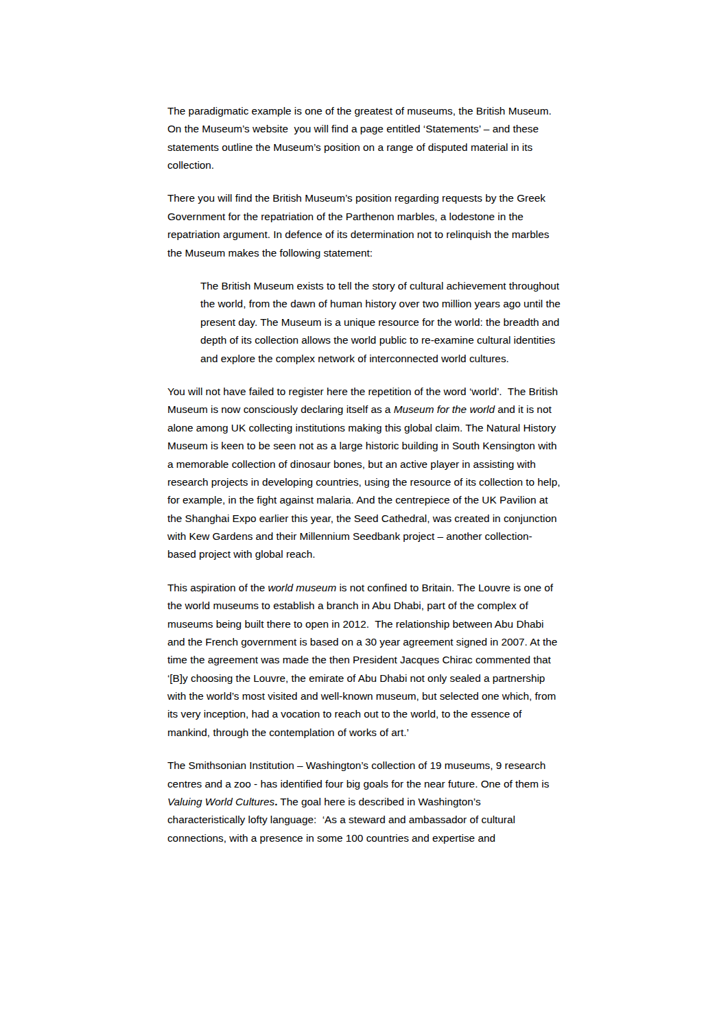The paradigmatic example is one of the greatest of museums, the British Museum. On the Museum’s website you will find a page entitled ‘Statements’ – and these statements outline the Museum’s position on a range of disputed material in its collection.
There you will find the British Museum’s position regarding requests by the Greek Government for the repatriation of the Parthenon marbles, a lodestone in the repatriation argument. In defence of its determination not to relinquish the marbles the Museum makes the following statement:
The British Museum exists to tell the story of cultural achievement throughout the world, from the dawn of human history over two million years ago until the present day. The Museum is a unique resource for the world: the breadth and depth of its collection allows the world public to re-examine cultural identities and explore the complex network of interconnected world cultures.
You will not have failed to register here the repetition of the word ‘world’. The British Museum is now consciously declaring itself as a Museum for the world and it is not alone among UK collecting institutions making this global claim. The Natural History Museum is keen to be seen not as a large historic building in South Kensington with a memorable collection of dinosaur bones, but an active player in assisting with research projects in developing countries, using the resource of its collection to help, for example, in the fight against malaria. And the centrepiece of the UK Pavilion at the Shanghai Expo earlier this year, the Seed Cathedral, was created in conjunction with Kew Gardens and their Millennium Seedbank project – another collection-based project with global reach.
This aspiration of the world museum is not confined to Britain. The Louvre is one of the world museums to establish a branch in Abu Dhabi, part of the complex of museums being built there to open in 2012. The relationship between Abu Dhabi and the French government is based on a 30 year agreement signed in 2007. At the time the agreement was made the then President Jacques Chirac commented that ‘[B]y choosing the Louvre, the emirate of Abu Dhabi not only sealed a partnership with the world’s most visited and well-known museum, but selected one which, from its very inception, had a vocation to reach out to the world, to the essence of mankind, through the contemplation of works of art.’
The Smithsonian Institution – Washington’s collection of 19 museums, 9 research centres and a zoo - has identified four big goals for the near future. One of them is Valuing World Cultures. The goal here is described in Washington’s characteristically lofty language: ‘As a steward and ambassador of cultural connections, with a presence in some 100 countries and expertise and